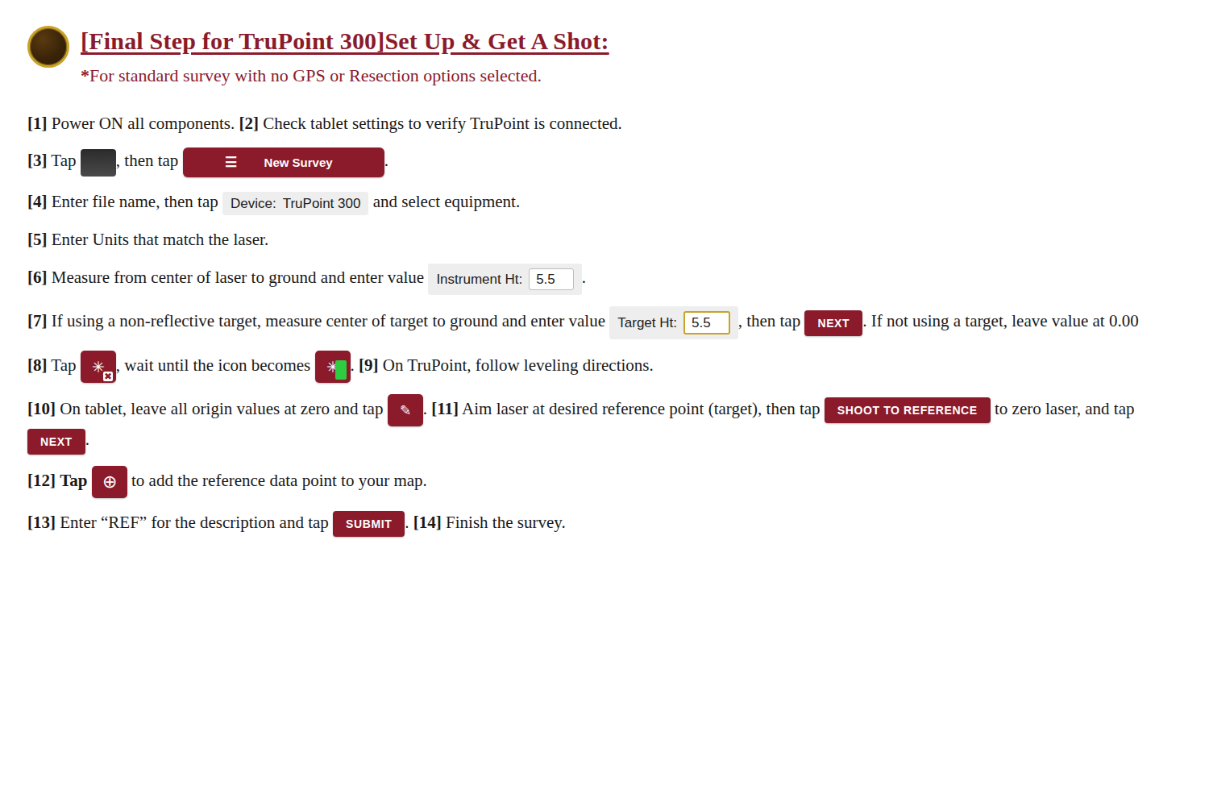[Final Step for TruPoint 300]Set Up & Get A Shot:
*For standard survey with no GPS or Resection options selected.
[1] Power ON all components. [2] Check tablet settings to verify TruPoint is connected.
[3] Tap , then tap ☰New Survey.
[4] Enter file name, then tap Device: TruPoint 300 and select equipment.
[5] Enter Units that match the laser.
[6] Measure from center of laser to ground and enter value Instrument Ht: 5.5.
[7] If using a non-reflective target, measure center of target to ground and enter value Target Ht: 5.5, then tap Next. If not using a target, leave value at 0.00
[8] Tap ✳, wait until the icon becomes ✳. [9] On TruPoint, follow leveling directions.
[10] On tablet, leave all origin values at zero and tap ✎. [11] Aim laser at desired reference point (target), then tap Shoot to Reference to zero laser, and tap Next.
[12] Tap ⊕ to add the reference data point to your map.
[13] Enter “REF” for the description and tap Submit. [14] Finish the survey.